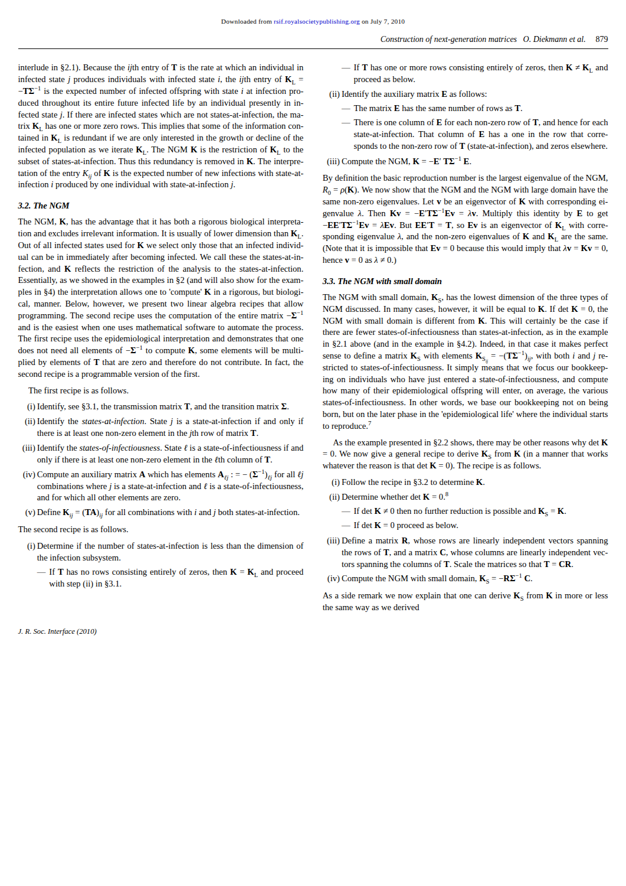Downloaded from rsif.royalsocietypublishing.org on July 7, 2010
Construction of next-generation matrices O. Diekmann et al. 879
interlude in §2.1). Because the ijth entry of T is the rate at which an individual in infected state j produces individuals with infected state i, the ijth entry of KL = −TΣ−1 is the expected number of infected offspring with state i at infection produced throughout its entire future infected life by an individual presently in infected state j. If there are infected states which are not states-at-infection, the matrix KL has one or more zero rows. This implies that some of the information contained in KL is redundant if we are only interested in the growth or decline of the infected population as we iterate KL. The NGM K is the restriction of KL to the subset of states-at-infection. Thus this redundancy is removed in K. The interpretation of the entry Kij of K is the expected number of new infections with state-at-infection i produced by one individual with state-at-infection j.
3.2. The NGM
The NGM, K, has the advantage that it has both a rigorous biological interpretation and excludes irrelevant information. It is usually of lower dimension than KL. Out of all infected states used for K we select only those that an infected individual can be in immediately after becoming infected. We call these the states-at-infection, and K reflects the restriction of the analysis to the states-at-infection. Essentially, as we showed in the examples in §2 (and will also show for the examples in §4) the interpretation allows one to 'compute' K in a rigorous, but biological, manner. Below, however, we present two linear algebra recipes that allow programming. The second recipe uses the computation of the entire matrix −Σ−1 and is the easiest when one uses mathematical software to automate the process. The first recipe uses the epidemiological interpretation and demonstrates that one does not need all elements of −Σ−1 to compute K, some elements will be multiplied by elements of T that are zero and therefore do not contribute. In fact, the second recipe is a programmable version of the first.
The first recipe is as follows.
Identify, see §3.1, the transmission matrix T, and the transition matrix Σ.
Identify the states-at-infection. State j is a state-at-infection if and only if there is at least one non-zero element in the jth row of matrix T.
Identify the states-of-infectiousness. State ℓ is a state-of-infectiousness if and only if there is at least one non-zero element in the ℓth column of T.
Compute an auxiliary matrix A which has elements Aℓj : = − (Σ−1)ℓj for all ℓj combinations where j is a state-at-infection and ℓ is a state-of-infectiousness, and for which all other elements are zero.
Define Kij = (TA)ij for all combinations with i and j both states-at-infection.
The second recipe is as follows.
Determine if the number of states-at-infection is less than the dimension of the infection subsystem.
If T has no rows consisting entirely of zeros, then K = KL and proceed with step (ii) in §3.1.
If T has one or more rows consisting entirely of zeros, then K ≠ KL and proceed as below.
Identify the auxiliary matrix E as follows:
The matrix E has the same number of rows as T.
There is one column of E for each non-zero row of T, and hence for each state-at-infection. That column of E has a one in the row that corresponds to the non-zero row of T (state-at-infection), and zeros elsewhere.
Compute the NGM, K = −E′ TΣ−1 E.
By definition the basic reproduction number is the largest eigenvalue of the NGM, R0 = ρ(K). We now show that the NGM and the NGM with large domain have the same non-zero eigenvalues. Let v be an eigenvector of K with corresponding eigenvalue λ. Then Kv = −E′TΣ−1Ev = λv. Multiply this identity by E to get −EE′TΣ−1Ev = λEv. But EE′T = T, so Ev is an eigenvector of KL with corresponding eigenvalue λ, and the non-zero eigenvalues of K and KL are the same. (Note that it is impossible that Ev = 0 because this would imply that λv = Kv = 0, hence v = 0 as λ ≠ 0.)
3.3. The NGM with small domain
The NGM with small domain, KS, has the lowest dimension of the three types of NGM discussed. In many cases, however, it will be equal to K. If det K = 0, the NGM with small domain is different from K. This will certainly be the case if there are fewer states-of-infectiousness than states-at-infection, as in the example in §2.1 above (and in the example in §4.2). Indeed, in that case it makes perfect sense to define a matrix KS with elements KSij = −(TΣ−1)ij, with both i and j restricted to states-of-infectiousness. It simply means that we focus our bookkeeping on individuals who have just entered a state-of-infectiousness, and compute how many of their epidemiological offspring will enter, on average, the various states-of-infectiousness. In other words, we base our bookkeeping not on being born, but on the later phase in the 'epidemiological life' where the individual starts to reproduce.7
As the example presented in §2.2 shows, there may be other reasons why det K = 0. We now give a general recipe to derive KS from K (in a manner that works whatever the reason is that det K = 0). The recipe is as follows.
Follow the recipe in §3.2 to determine K.
Determine whether det K = 0.8
If det K ≠ 0 then no further reduction is possible and KS = K.
If det K = 0 proceed as below.
Define a matrix R, whose rows are linearly independent vectors spanning the rows of T, and a matrix C, whose columns are linearly independent vectors spanning the columns of T. Scale the matrices so that T = CR.
Compute the NGM with small domain, KS = −RΣ−1 C.
As a side remark we now explain that one can derive KS from K in more or less the same way as we derived
J. R. Soc. Interface (2010)